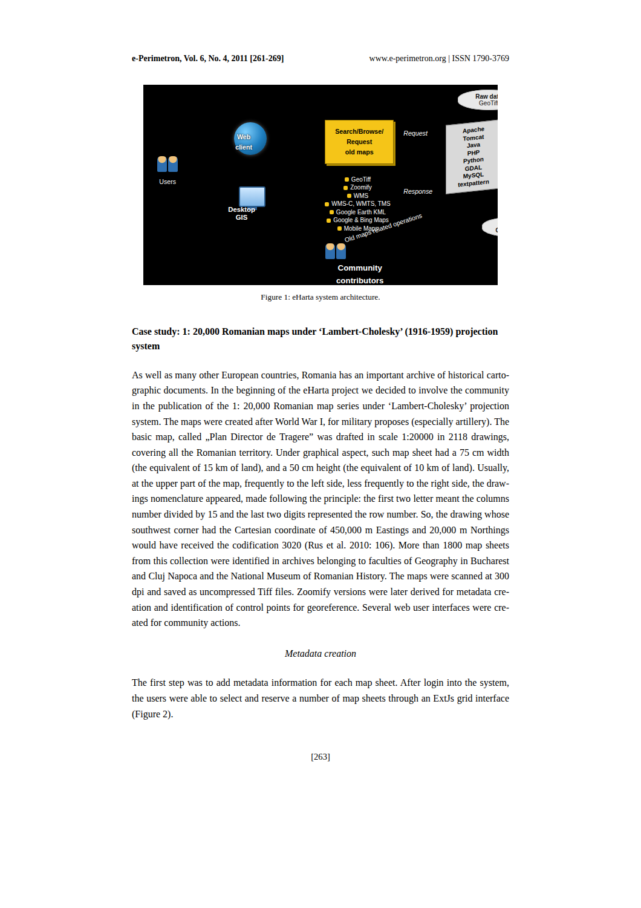e-Perimetron, Vol. 6, No. 4, 2011 [261-269]
www.e-perimetron.org | ISSN 1790-3769
Users
Web
client
Desktop
GIS
Search/Browse/
Request
old maps
GeoTiff
Zoomify
WMS
WMS-C, WMTS, TMS
Google Earth KML
Google & Bing Maps
Mobile Maps
Request
Response
Apache
Tomcat
Java
PHP
Python
GDAL
MySQL
textpattern
Raw data
GeoTiff
PostgreSQL
+ PostGIS
GeoServer +
GeoWebCache
Geonetwork
OpenLayers,
GeoExt, ExtJs
Old maps related operations
Community
contributors
Figure 1: eHarta system architecture.
Case study: 1: 20,000 Romanian maps under ‘Lambert-Cholesky’ (1916-1959) projection system
As well as many other European countries, Romania has an important archive of historical cartographic documents. In the beginning of the eHarta project we decided to involve the community in the publication of the 1: 20,000 Romanian map series under ‘Lambert-Cholesky’ projection system. The maps were created after World War I, for military proposes (especially artillery). The basic map, called „Plan Director de Tragere” was drafted in scale 1:20000 in 2118 drawings, covering all the Romanian territory. Under graphical aspect, such map sheet had a 75 cm width (the equivalent of 15 km of land), and a 50 cm height (the equivalent of 10 km of land). Usually, at the upper part of the map, frequently to the left side, less frequently to the right side, the drawings nomenclature appeared, made following the principle: the first two letter meant the columns number divided by 15 and the last two digits represented the row number. So, the drawing whose southwest corner had the Cartesian coordinate of 450,000 m Eastings and 20,000 m Northings would have received the codification 3020 (Rus et al. 2010: 106). More than 1800 map sheets from this collection were identified in archives belonging to faculties of Geography in Bucharest and Cluj Napoca and the National Museum of Romanian History. The maps were scanned at 300 dpi and saved as uncompressed Tiff files. Zoomify versions were later derived for metadata creation and identification of control points for georeference. Several web user interfaces were created for community actions.
Metadata creation
The first step was to add metadata information for each map sheet. After login into the system, the users were able to select and reserve a number of map sheets through an ExtJs grid interface (Figure 2).
[263]